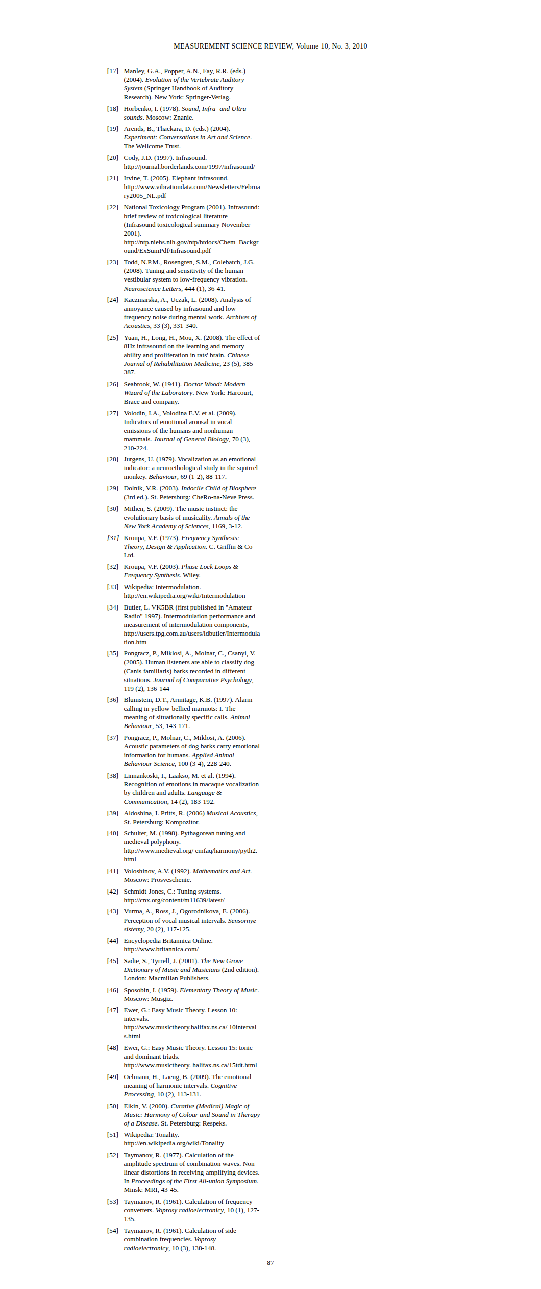MEASUREMENT SCIENCE REVIEW, Volume 10, No. 3, 2010
[17] Manley, G.A., Popper, A.N., Fay, R.R. (eds.) (2004). Evolution of the Vertebrate Auditory System (Springer Handbook of Auditory Research). New York: Springer-Verlag.
[18] Horbenko, I. (1978). Sound, Infra- and Ultra-sounds. Moscow: Znanie.
[19] Arends, B., Thackara, D. (eds.) (2004). Experiment: Conversations in Art and Science. The Wellcome Trust.
[20] Cody, J.D. (1997). Infrasound. http://journal.borderlands.com/1997/infrasound/
[21] Irvine, T. (2005). Elephant infrasound. http://www.vibrationdata.com/Newsletters/February2005_NL.pdf
[22] National Toxicology Program (2001). Infrasound: brief review of toxicological literature (Infrasound toxicological summary November 2001). http://ntp.niehs.nih.gov/ntp/htdocs/Chem_Background/ExSumPdf/Infrasound.pdf
[23] Todd, N.P.M., Rosengren, S.M., Colebatch, J.G. (2008). Tuning and sensitivity of the human vestibular system to low-frequency vibration. Neuroscience Letters, 444 (1), 36-41.
[24] Kaczmarska, A., Uczak, L. (2008). Analysis of annoyance caused by infrasound and low-frequency noise during mental work. Archives of Acoustics, 33 (3), 331-340.
[25] Yuan, H., Long, H., Mou, X. (2008). The effect of 8Hz infrasound on the learning and memory ability and proliferation in rats' brain. Chinese Journal of Rehabilitation Medicine, 23 (5), 385-387.
[26] Seabrook, W. (1941). Doctor Wood: Modern Wizard of the Laboratory. New York: Harcourt, Brace and company.
[27] Volodin, I.A., Volodina E.V. et al. (2009). Indicators of emotional arousal in vocal emissions of the humans and nonhuman mammals. Journal of General Biology, 70 (3), 210-224.
[28] Jurgens, U. (1979). Vocalization as an emotional indicator: a neuroethological study in the squirrel monkey. Behaviour, 69 (1-2), 88-117.
[29] Dolnik, V.R. (2003). Indocile Child of Biosphere (3rd ed.). St. Petersburg: CheRo-na-Neve Press.
[30] Mithen, S. (2009). The music instinct: the evolutionary basis of musicality. Annals of the New York Academy of Sciences, 1169, 3-12.
[31] Kroupa, V.F. (1973). Frequency Synthesis: Theory, Design & Application. C. Griffin & Co Ltd.
[32] Kroupa, V.F. (2003). Phase Lock Loops & Frequency Synthesis. Wiley.
[33] Wikipedia: Intermodulation. http://en.wikipedia.org/wiki/Intermodulation
[34] Butler, L. VK5BR (first published in "Amateur Radio" 1997). Intermodulation performance and measurement of intermodulation components, http://users.tpg.com.au/users/ldbutler/Intermodulation.htm
[35] Pongracz, P., Miklosi, A., Molnar, C., Csanyi, V. (2005). Human listeners are able to classify dog (Canis familiaris) barks recorded in different situations. Journal of Comparative Psychology, 119 (2), 136-144
[36] Blumstein, D.T., Armitage, K.B. (1997). Alarm calling in yellow-bellied marmots: I. The meaning of situationally specific calls. Animal Behaviour, 53, 143-171.
[37] Pongracz, P., Molnar, C., Miklosi, A. (2006). Acoustic parameters of dog barks carry emotional information for humans. Applied Animal Behaviour Science, 100 (3-4), 228-240.
[38] Linnankoski, I., Laakso, M. et al. (1994). Recognition of emotions in macaque vocalization by children and adults. Language & Communication, 14 (2), 183-192.
[39] Aldoshina, I. Pritts, R. (2006) Musical Acoustics, St. Petersburg: Kompozitor.
[40] Schulter, M. (1998). Pythagorean tuning and medieval polyphony. http://www.medieval.org/ emfaq/harmony/pyth2.html
[41] Voloshinov, A.V. (1992). Mathematics and Art. Moscow: Prosveschenie.
[42] Schmidt-Jones, C.: Tuning systems. http://cnx.org/content/m11639/latest/
[43] Vurma, A., Ross, J., Ogorodnikova, E. (2006). Perception of vocal musical intervals. Sensornye sistemy, 20 (2), 117-125.
[44] Encyclopedia Britannica Online. http://www.britannica.com/
[45] Sadie, S., Tyrrell, J. (2001). The New Grove Dictionary of Music and Musicians (2nd edition). London: Macmillan Publishers.
[46] Sposobin, I. (1959). Elementary Theory of Music. Moscow: Musgiz.
[47] Ewer, G.: Easy Music Theory. Lesson 10: intervals. http://www.musictheory.halifax.ns.ca/ 10intervals.html
[48] Ewer, G.: Easy Music Theory. Lesson 15: tonic and dominant triads. http://www.musictheory. halifax.ns.ca/15tdt.html
[49] Oelmann, H., Laeng, B. (2009). The emotional meaning of harmonic intervals. Cognitive Processing, 10 (2), 113-131.
[50] Elkin, V. (2000). Curative (Medical) Magic of Music: Harmony of Colour and Sound in Therapy of a Disease. St. Petersburg: Respeks.
[51] Wikipedia: Tonality. http://en.wikipedia.org/wiki/Tonality
[52] Taymanov, R. (1977). Calculation of the amplitude spectrum of combination waves. Non-linear distortions in receiving-amplifying devices. In Proceedings of the First All-union Symposium. Minsk: MRI, 43-45.
[53] Taymanov, R. (1961). Calculation of frequency converters. Voprosy radioelectronicy, 10 (1), 127-135.
[54] Taymanov, R. (1961). Calculation of side combination frequencies. Voprosy radioelectronicy, 10 (3), 138-148.
87